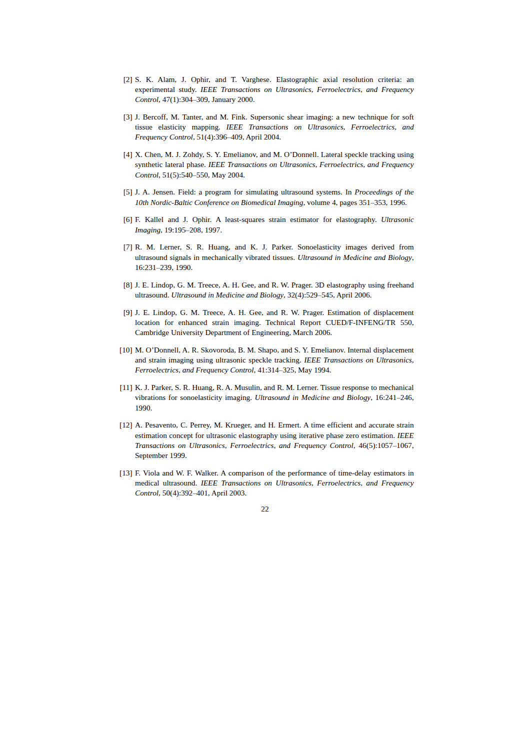[2] S. K. Alam, J. Ophir, and T. Varghese. Elastographic axial resolution criteria: an experimental study. IEEE Transactions on Ultrasonics, Ferroelectrics, and Frequency Control, 47(1):304–309, January 2000.
[3] J. Bercoff, M. Tanter, and M. Fink. Supersonic shear imaging: a new technique for soft tissue elasticity mapping. IEEE Transactions on Ultrasonics, Ferroelectrics, and Frequency Control, 51(4):396–409, April 2004.
[4] X. Chen, M. J. Zohdy, S. Y. Emelianov, and M. O’Donnell. Lateral speckle tracking using synthetic lateral phase. IEEE Transactions on Ultrasonics, Ferroelectrics, and Frequency Control, 51(5):540–550, May 2004.
[5] J. A. Jensen. Field: a program for simulating ultrasound systems. In Proceedings of the 10th Nordic-Baltic Conference on Biomedical Imaging, volume 4, pages 351–353, 1996.
[6] F. Kallel and J. Ophir. A least-squares strain estimator for elastography. Ultrasonic Imaging, 19:195–208, 1997.
[7] R. M. Lerner, S. R. Huang, and K. J. Parker. Sonoelasticity images derived from ultrasound signals in mechanically vibrated tissues. Ultrasound in Medicine and Biology, 16:231–239, 1990.
[8] J. E. Lindop, G. M. Treece, A. H. Gee, and R. W. Prager. 3D elastography using freehand ultrasound. Ultrasound in Medicine and Biology, 32(4):529–545, April 2006.
[9] J. E. Lindop, G. M. Treece, A. H. Gee, and R. W. Prager. Estimation of displacement location for enhanced strain imaging. Technical Report CUED/F-INFENG/TR 550, Cambridge University Department of Engineering, March 2006.
[10] M. O’Donnell, A. R. Skovoroda, B. M. Shapo, and S. Y. Emelianov. Internal displacement and strain imaging using ultrasonic speckle tracking. IEEE Transactions on Ultrasonics, Ferroelectrics, and Frequency Control, 41:314–325, May 1994.
[11] K. J. Parker, S. R. Huang, R. A. Musulin, and R. M. Lerner. Tissue response to mechanical vibrations for sonoelasticity imaging. Ultrasound in Medicine and Biology, 16:241–246, 1990.
[12] A. Pesavento, C. Perrey, M. Krueger, and H. Ermert. A time efficient and accurate strain estimation concept for ultrasonic elastography using iterative phase zero estimation. IEEE Transactions on Ultrasonics, Ferroelectrics, and Frequency Control, 46(5):1057–1067, September 1999.
[13] F. Viola and W. F. Walker. A comparison of the performance of time-delay estimators in medical ultrasound. IEEE Transactions on Ultrasonics, Ferroelectrics, and Frequency Control, 50(4):392–401, April 2003.
22